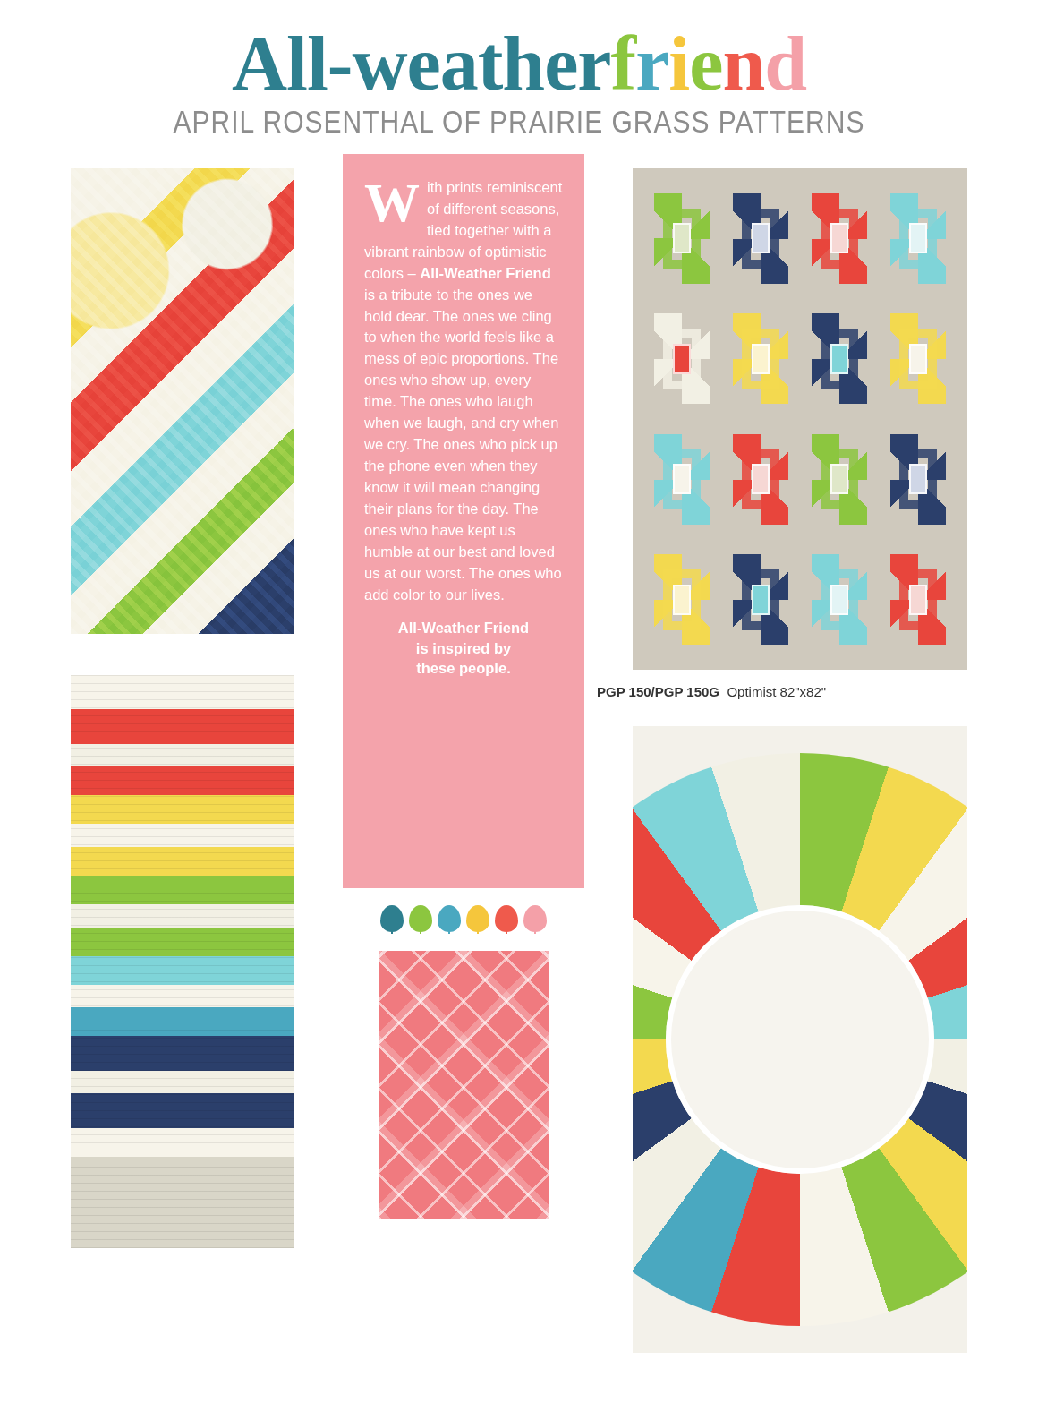All-weather friend
April Rosenthal of Prairie Grass Patterns
With prints reminiscent of different seasons, tied together with a vibrant rainbow of optimistic colors – All-Weather Friend is a tribute to the ones we hold dear. The ones we cling to when the world feels like a mess of epic proportions. The ones who show up, every time. The ones who laugh when we laugh, and cry when we cry. The ones who pick up the phone even when they know it will mean changing their plans for the day. The ones who have kept us humble at our best and loved us at our worst. The ones who add color to our lives.
All-Weather Friend
is inspired by
these people.
PGP 150/PGP 150G Optimist 82"x82"